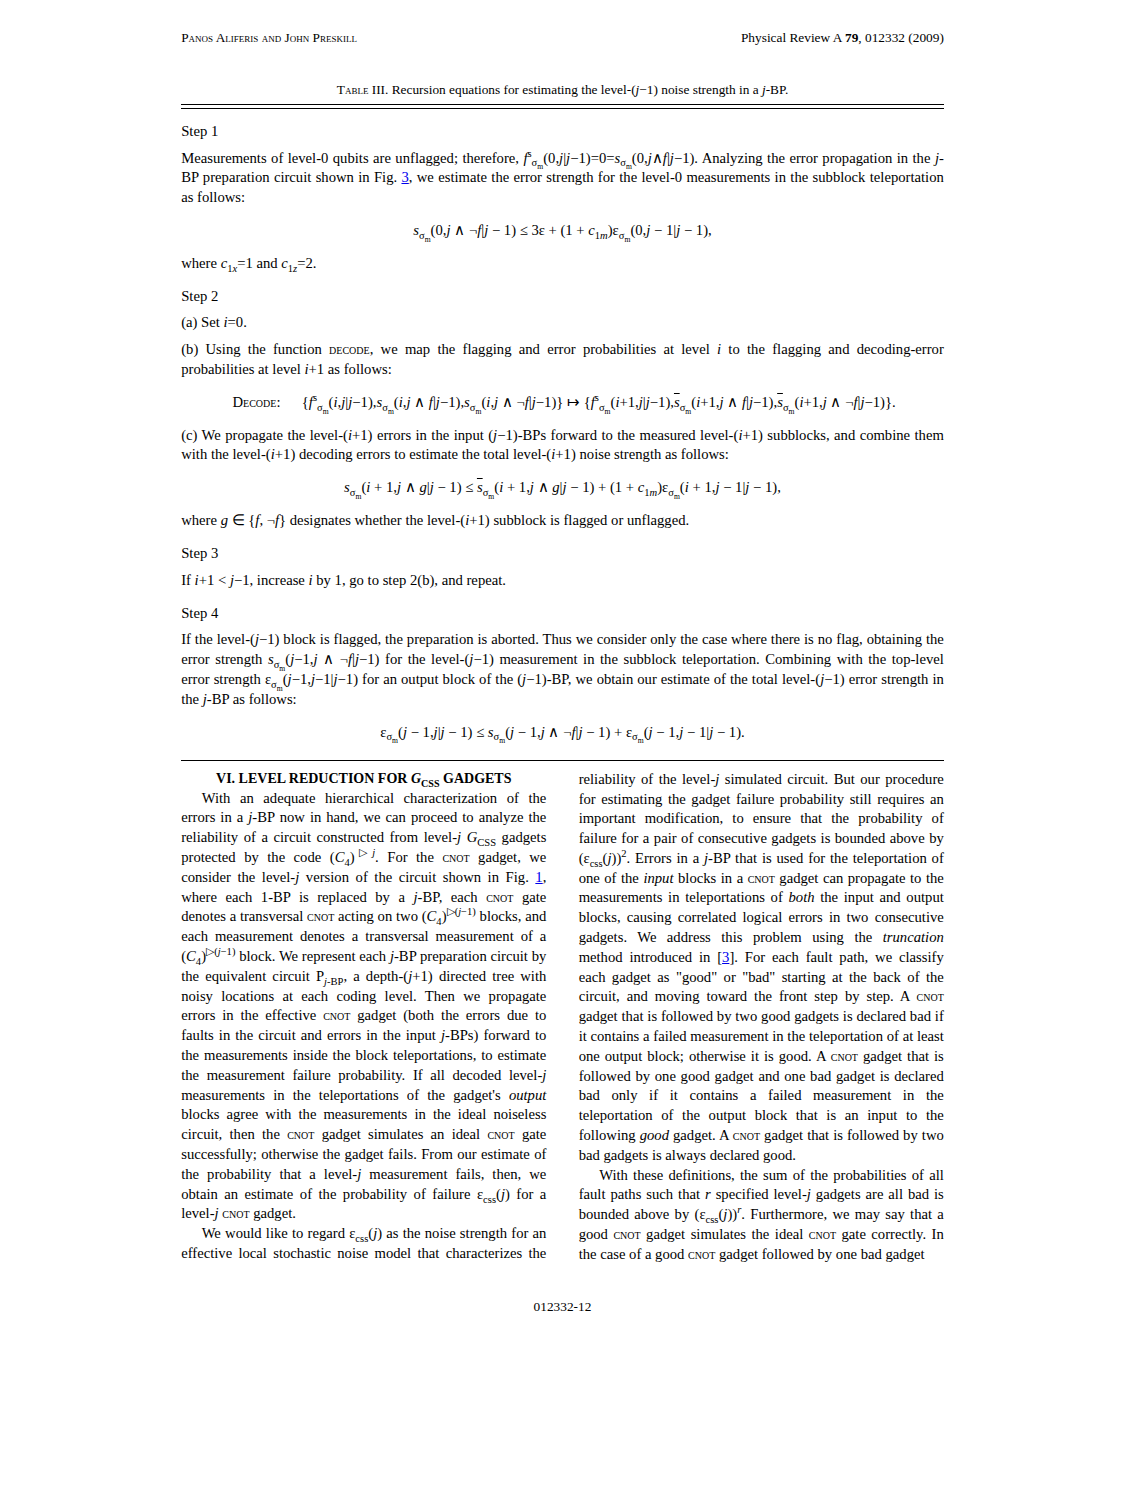Panos Aliferis and John Preskill Physical Review A 79, 012332 (2009)
Table III. Recursion equations for estimating the level-(j−1) noise strength in a j-BP.
Step 1
Measurements of level-0 qubits are unflagged; therefore, fsσm(0,j|j−1)=0=sσm(0,j∧f|j−1). Analyzing the error propagation in the j-BP preparation circuit shown in Fig. 3, we estimate the error strength for the level-0 measurements in the subblock teleportation as follows:
sσm(0,j ∧ ¬f|j − 1) ≤ 3ε + (1 + c1m)εσm(0,j − 1|j − 1),
where c1x=1 and c1z=2.
Step 2
(a) Set i=0.
(b) Using the function decode, we map the flagging and error probabilities at level i to the flagging and decoding-error probabilities at level i+1 as follows:
Decode: {fsσm(i,j|j−1),sσm(i,j ∧ f|j−1),sσm(i,j ∧ ¬f|j−1)} ↦ {fsσm(i+1,j|j−1),sσm(i+1,j ∧ f|j−1),sσm(i+1,j ∧ ¬f|j−1)}.
(c) We propagate the level-(i+1) errors in the input (j−1)-BPs forward to the measured level-(i+1) subblocks, and combine them with the level-(i+1) decoding errors to estimate the total level-(i+1) noise strength as follows:
sσm(i + 1,j ∧ g|j − 1) ≤ sσm(i + 1,j ∧ g|j − 1) + (1 + c1m)εσm(i + 1,j − 1|j − 1),
where g ∈ {f, ¬f} designates whether the level-(i+1) subblock is flagged or unflagged.
Step 3
If i+1 < j−1, increase i by 1, go to step 2(b), and repeat.
Step 4
If the level-(j−1) block is flagged, the preparation is aborted. Thus we consider only the case where there is no flag, obtaining the error strength sσm(j−1,j ∧ ¬f|j−1) for the level-(j−1) measurement in the subblock teleportation. Combining with the top-level error strength εσm(j−1,j−1|j−1) for an output block of the (j−1)-BP, we obtain our estimate of the total level-(j−1) error strength in the j-BP as follows:
εσm(j − 1,j|j − 1) ≤ sσm(j − 1,j ∧ ¬f|j − 1) + εσm(j − 1,j − 1|j − 1).
VI. LEVEL REDUCTION FOR GCSS GADGETS
With an adequate hierarchical characterization of the errors in a j-BP now in hand, we can proceed to analyze the reliability of a circuit constructed from level-j GCSS gadgets protected by the code (C4)▷j. For the cnot gadget, we consider the level-j version of the circuit shown in Fig. 1, where each 1-BP is replaced by a j-BP, each cnot gate denotes a transversal cnot acting on two (C4)▷(j−1) blocks, and each measurement denotes a transversal measurement of a (C4)▷(j−1) block. We represent each j-BP preparation circuit by the equivalent circuit Pj-BP, a depth-(j+1) directed tree with noisy locations at each coding level. Then we propagate errors in the effective cnot gadget (both the errors due to faults in the circuit and errors in the input j-BPs) forward to the measurements inside the block teleportations, to estimate the measurement failure probability. If all decoded level-j measurements in the teleportations of the gadget's output blocks agree with the measurements in the ideal noiseless circuit, then the cnot gadget simulates an ideal cnot gate successfully; otherwise the gadget fails. From our estimate of the probability that a level-j measurement fails, then, we obtain an estimate of the probability of failure εcss(j) for a level-j cnot gadget.
We would like to regard εcss(j) as the noise strength for an effective local stochastic noise model that characterizes the reliability of the level-j simulated circuit. But our procedure for estimating the gadget failure probability still requires an important modification, to ensure that the probability of failure for a pair of consecutive gadgets is bounded above by (εcss(j))2. Errors in a j-BP that is used for the teleportation of one of the input blocks in a cnot gadget can propagate to the measurements in teleportations of both the input and output blocks, causing correlated logical errors in two consecutive gadgets. We address this problem using the truncation method introduced in [3]. For each fault path, we classify each gadget as "good" or "bad" starting at the back of the circuit, and moving toward the front step by step. A cnot gadget that is followed by two good gadgets is declared bad if it contains a failed measurement in the teleportation of at least one output block; otherwise it is good. A cnot gadget that is followed by one good gadget and one bad gadget is declared bad only if it contains a failed measurement in the teleportation of the output block that is an input to the following good gadget. A cnot gadget that is followed by two bad gadgets is always declared good.
With these definitions, the sum of the probabilities of all fault paths such that r specified level-j gadgets are all bad is bounded above by (εcss(j))r. Furthermore, we may say that a good cnot gadget simulates the ideal cnot gate correctly. In the case of a good cnot gadget followed by one bad gadget
012332-12